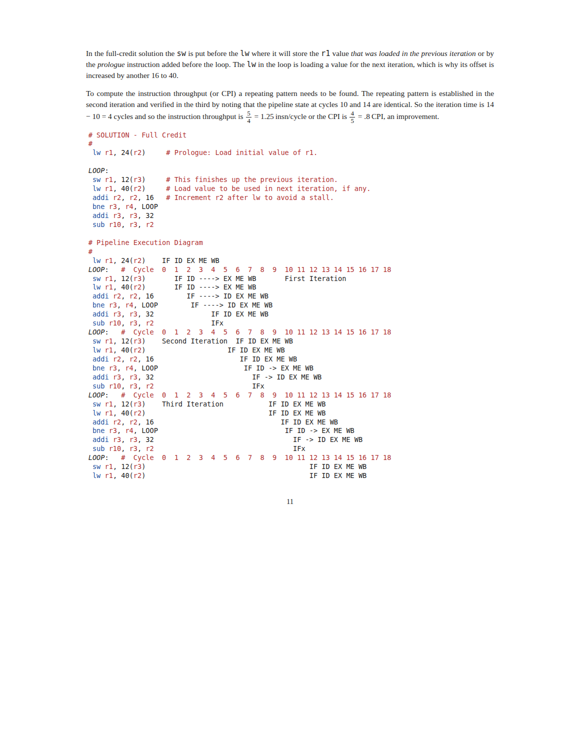In the full-credit solution the sw is put before the lw where it will store the r1 value that was loaded in the previous iteration or by the prologue instruction added before the loop. The lw in the loop is loading a value for the next iteration, which is why its offset is increased by another 16 to 40.
To compute the instruction throughput (or CPI) a repeating pattern needs to be found. The repeating pattern is established in the second iteration and verified in the third by noting that the pipeline state at cycles 10 and 14 are identical. So the iteration time is 14 − 10 = 4 cycles and so the instruction throughput is 54 = 1.25 insn/cycle or the CPI is 45 = .8 CPI, an improvement.
# SOLUTION - Full Credit
#
 lw r1, 24(r2)     # Prologue: Load initial value of r1.

LOOP:
 sw r1, 12(r3)     # This finishes up the previous iteration.
 lw r1, 40(r2)     # Load value to be used in next iteration, if any.
 addi r2, r2, 16   # Increment r2 after lw to avoid a stall.
 bne r3, r4, LOOP
 addi r3, r3, 32
 sub r10, r3, r2

# Pipeline Execution Diagram
#
 lw r1, 24(r2)    IF ID EX ME WB
LOOP:   #  Cycle  0  1  2  3  4  5  6  7  8  9  10 11 12 13 14 15 16 17 18
 sw r1, 12(r3)       IF ID ----> EX ME WB       First Iteration
 lw r1, 40(r2)       IF ID ----> EX ME WB
 addi r2, r2, 16        IF ----> ID EX ME WB
 bne r3, r4, LOOP        IF ----> ID EX ME WB
 addi r3, r3, 32              IF ID EX ME WB
 sub r10, r3, r2              IFx
LOOP:   #  Cycle  0  1  2  3  4  5  6  7  8  9  10 11 12 13 14 15 16 17 18
 sw r1, 12(r3)    Second Iteration  IF ID EX ME WB
 lw r1, 40(r2)                    IF ID EX ME WB
 addi r2, r2, 16                     IF ID EX ME WB
 bne r3, r4, LOOP                     IF ID -> EX ME WB
 addi r3, r3, 32                        IF -> ID EX ME WB
 sub r10, r3, r2                        IFx
LOOP:   #  Cycle  0  1  2  3  4  5  6  7  8  9  10 11 12 13 14 15 16 17 18
 sw r1, 12(r3)    Third Iteration           IF ID EX ME WB
 lw r1, 40(r2)                              IF ID EX ME WB
 addi r2, r2, 16                               IF ID EX ME WB
 bne r3, r4, LOOP                               IF ID -> EX ME WB
 addi r3, r3, 32                                  IF -> ID EX ME WB
 sub r10, r3, r2                                  IFx
LOOP:   #  Cycle  0  1  2  3  4  5  6  7  8  9  10 11 12 13 14 15 16 17 18
 sw r1, 12(r3)                                        IF ID EX ME WB
 lw r1, 40(r2)                                        IF ID EX ME WB
11